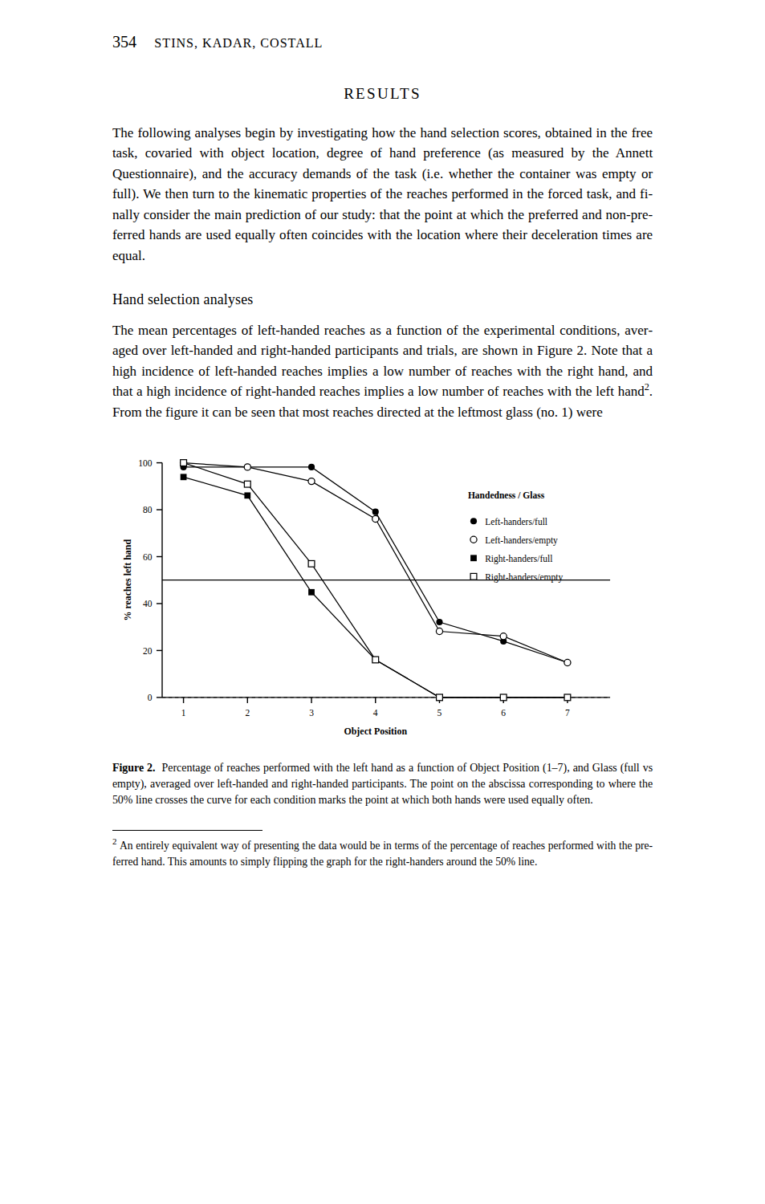354 STINS, KADAR, COSTALL
Results
The following analyses begin by investigating how the hand selection scores, obtained in the free task, covaried with object location, degree of hand preference (as measured by the Annett Questionnaire), and the accuracy demands of the task (i.e. whether the container was empty or full). We then turn to the kinematic properties of the reaches performed in the forced task, and finally consider the main prediction of our study: that the point at which the preferred and non-preferred hands are used equally often coincides with the location where their deceleration times are equal.
Hand selection analyses
The mean percentages of left-handed reaches as a function of the experimental conditions, averaged over left-handed and right-handed participants and trials, are shown in Figure 2. Note that a high incidence of left-handed reaches implies a low number of reaches with the right hand, and that a high incidence of right-handed reaches implies a low number of reaches with the left hand2. From the figure it can be seen that most reaches directed at the leftmost glass (no. 1) were
100 80 60 40 20 90 100 80 60 40 20 0 1 2 3 4 5 6 7 Object Position % reaches left hand Handedness / Glass Left-handers/full Left-handers/empty Right-handers/full Right-handers/empty
Figure 2. Percentage of reaches performed with the left hand as a function of Object Position (1–7), and Glass (full vs empty), averaged over left-handed and right-handed participants. The point on the abscissa corresponding to where the 50% line crosses the curve for each condition marks the point at which both hands were used equally often.
2 An entirely equivalent way of presenting the data would be in terms of the percentage of reaches performed with the preferred hand. This amounts to simply flipping the graph for the right-handers around the 50% line.